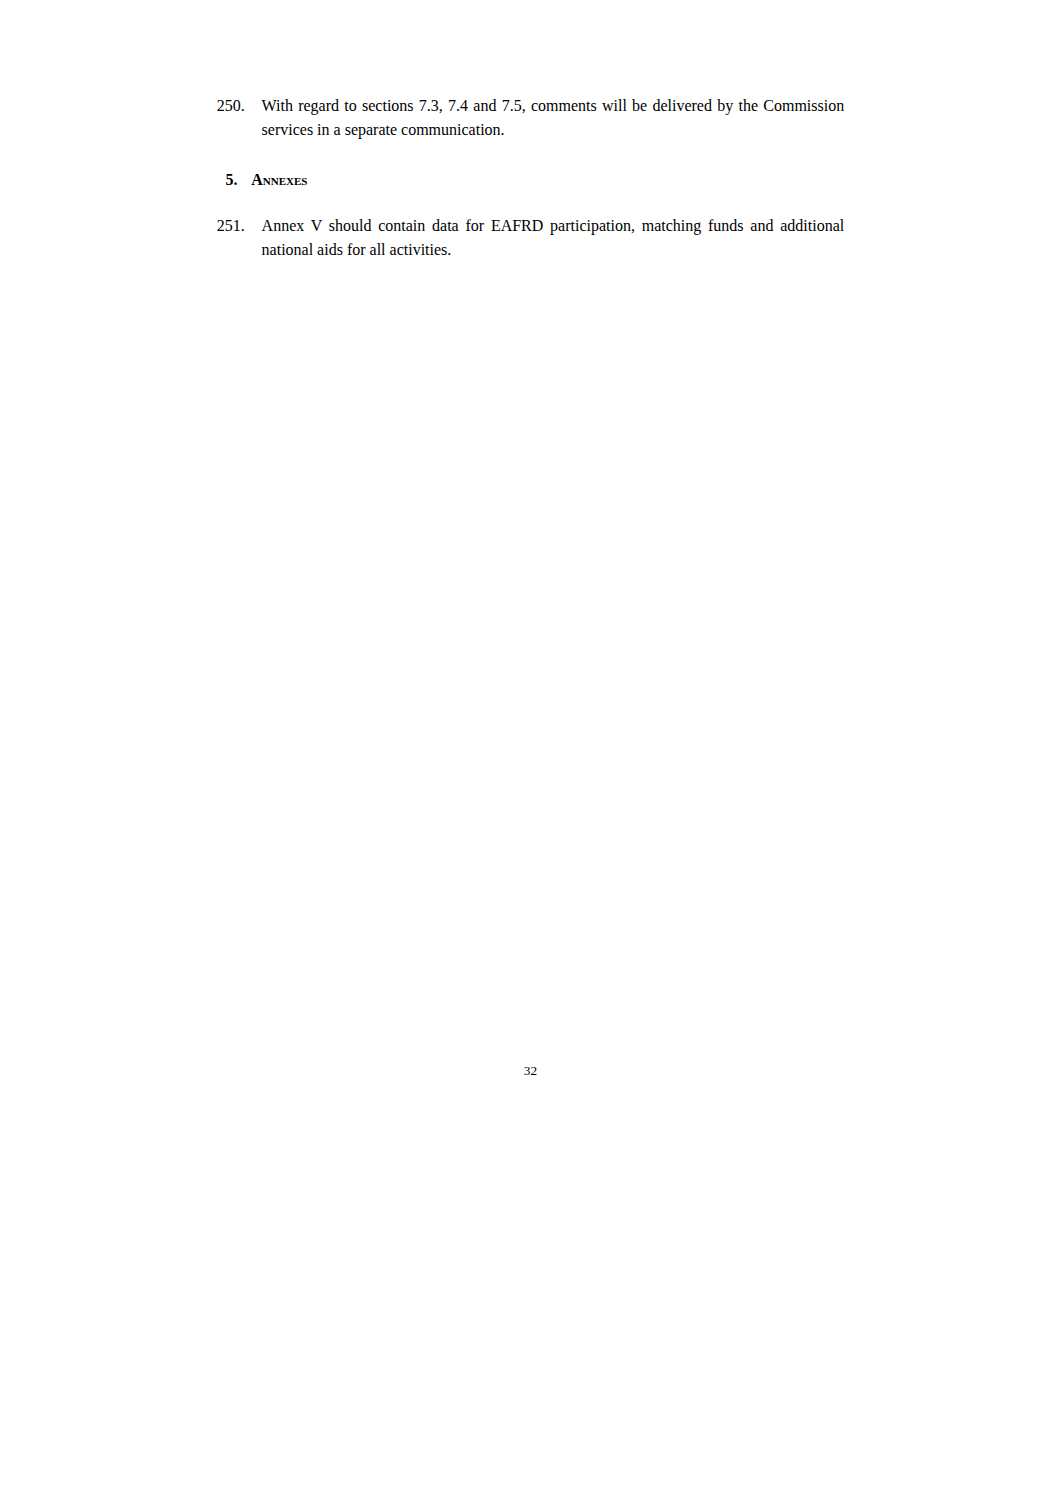250.
With regard to sections 7.3, 7.4 and 7.5, comments will be delivered by the Commission services in a separate communication.
5.
Annexes
251.
Annex V should contain data for EAFRD participation, matching funds and additional national aids for all activities.
32